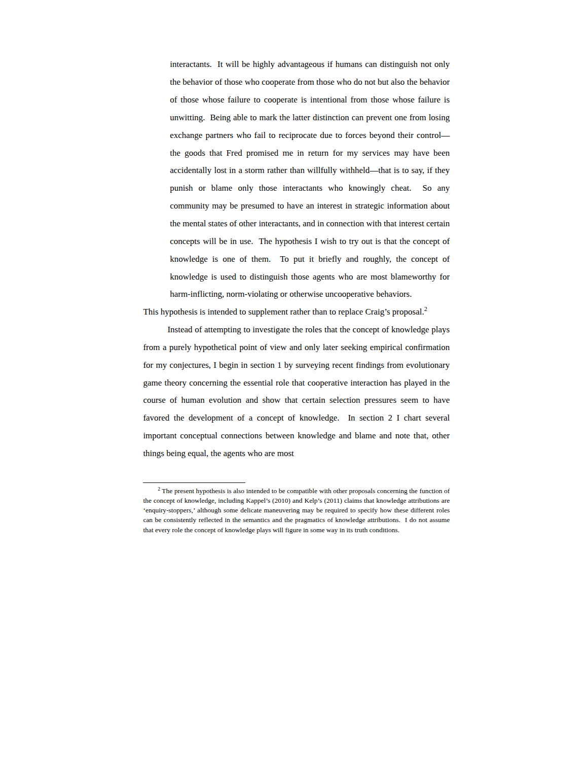interactants. It will be highly advantageous if humans can distinguish not only the behavior of those who cooperate from those who do not but also the behavior of those whose failure to cooperate is intentional from those whose failure is unwitting. Being able to mark the latter distinction can prevent one from losing exchange partners who fail to reciprocate due to forces beyond their control—the goods that Fred promised me in return for my services may have been accidentally lost in a storm rather than willfully withheld—that is to say, if they punish or blame only those interactants who knowingly cheat. So any community may be presumed to have an interest in strategic information about the mental states of other interactants, and in connection with that interest certain concepts will be in use. The hypothesis I wish to try out is that the concept of knowledge is one of them. To put it briefly and roughly, the concept of knowledge is used to distinguish those agents who are most blameworthy for harm-inflicting, norm-violating or otherwise uncooperative behaviors.
This hypothesis is intended to supplement rather than to replace Craig’s proposal.2
Instead of attempting to investigate the roles that the concept of knowledge plays from a purely hypothetical point of view and only later seeking empirical confirmation for my conjectures, I begin in section 1 by surveying recent findings from evolutionary game theory concerning the essential role that cooperative interaction has played in the course of human evolution and show that certain selection pressures seem to have favored the development of a concept of knowledge. In section 2 I chart several important conceptual connections between knowledge and blame and note that, other things being equal, the agents who are most
2 The present hypothesis is also intended to be compatible with other proposals concerning the function of the concept of knowledge, including Kappel’s (2010) and Kelp’s (2011) claims that knowledge attributions are ‘enquiry-stoppers,’ although some delicate maneuvering may be required to specify how these different roles can be consistently reflected in the semantics and the pragmatics of knowledge attributions. I do not assume that every role the concept of knowledge plays will figure in some way in its truth conditions.